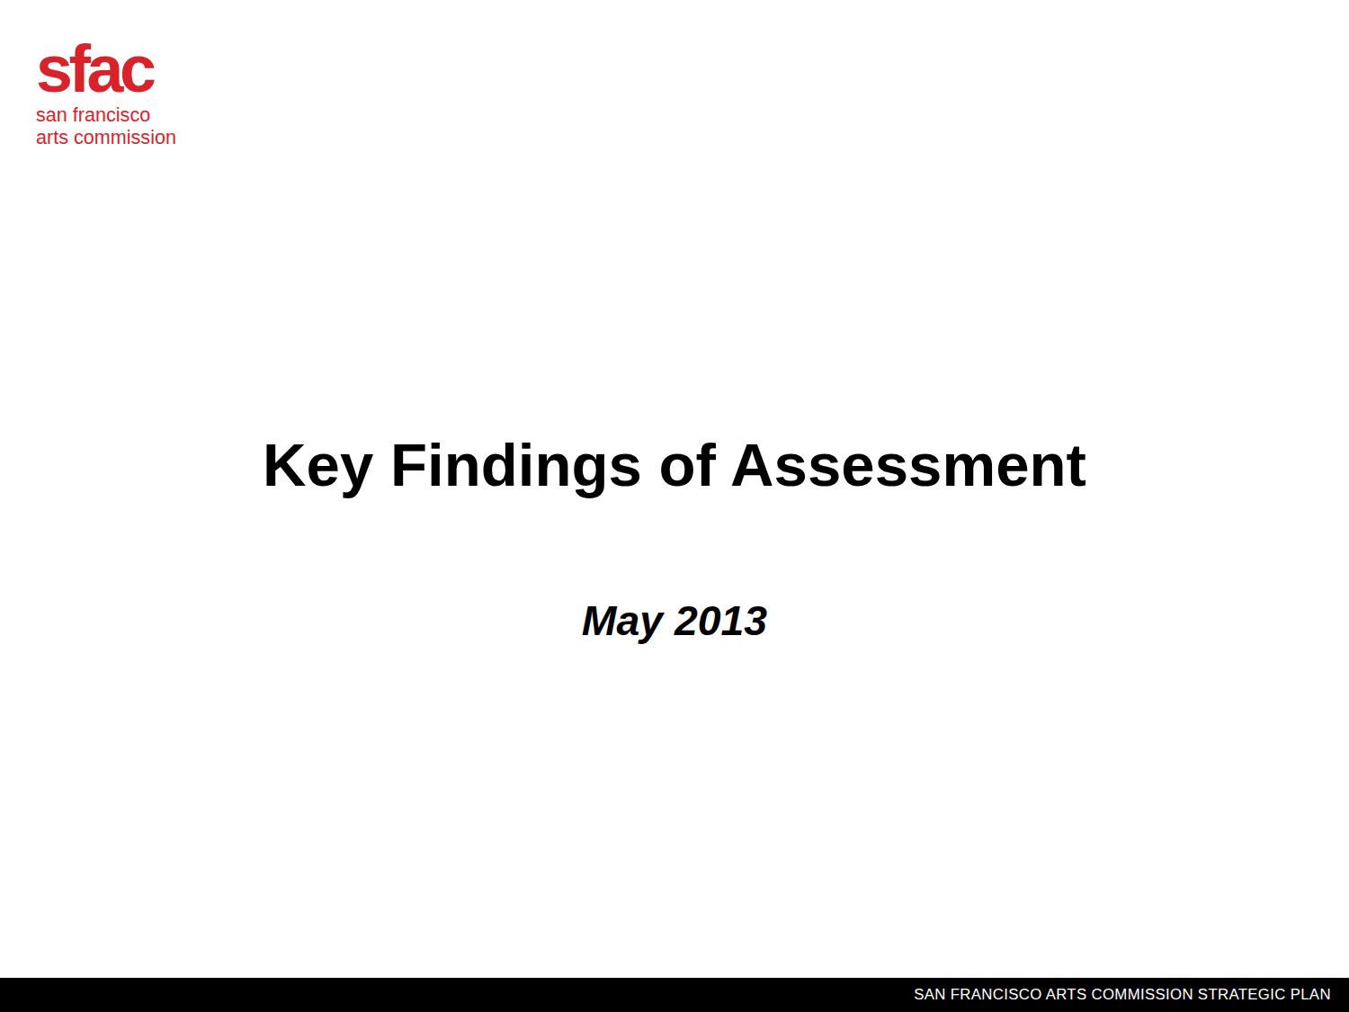sfac san francisco
arts commission
Key Findings of Assessment
May 2013
SAN FRANCISCO ARTS COMMISSION STRATEGIC PLAN